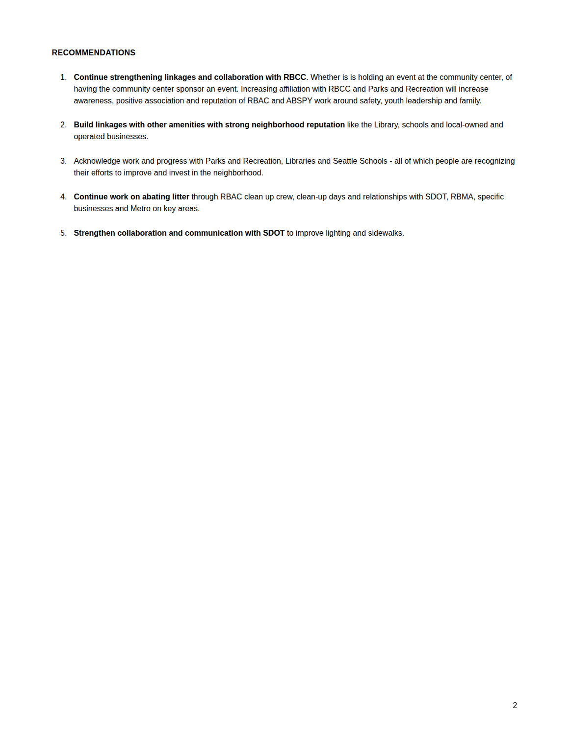RECOMMENDATIONS
Continue strengthening linkages and collaboration with RBCC. Whether is is holding an event at the community center, of having the community center sponsor an event. Increasing affiliation with RBCC and Parks and Recreation will increase awareness, positive association and reputation of RBAC and ABSPY work around safety, youth leadership and family.
Build linkages with other amenities with strong neighborhood reputation like the Library, schools and local-owned and operated businesses.
Acknowledge work and progress with Parks and Recreation, Libraries and Seattle Schools - all of which people are recognizing their efforts to improve and invest in the neighborhood.
Continue work on abating litter through RBAC clean up crew, clean-up days and relationships with SDOT, RBMA, specific businesses and Metro on key areas.
Strengthen collaboration and communication with SDOT to improve lighting and sidewalks.
2